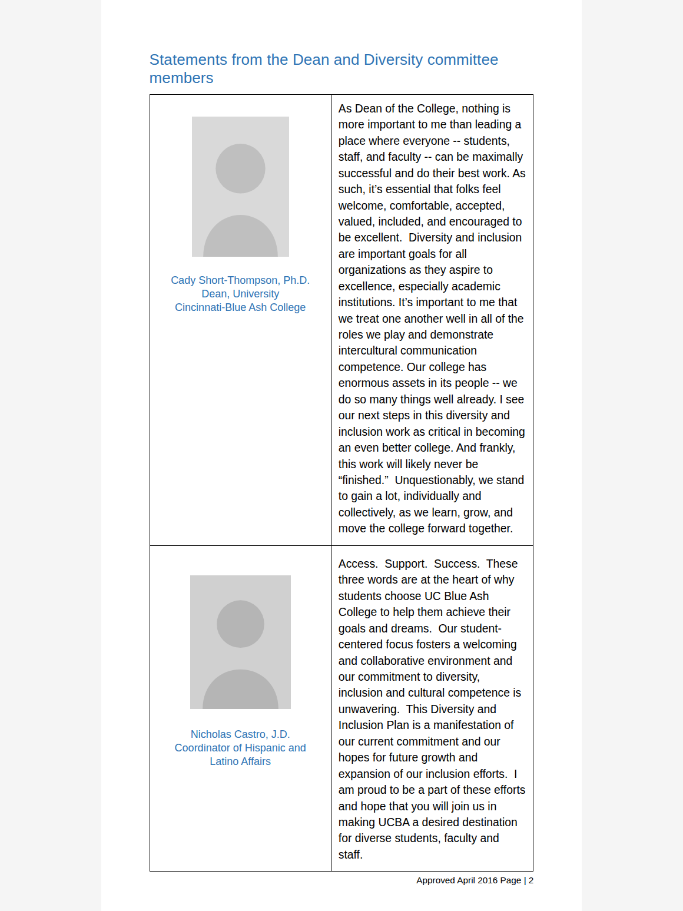Statements from the Dean and Diversity committee members
| Cady Short-Thompson, Ph.D. Dean, University Cincinnati-Blue Ash College | As Dean of the College, nothing is more important to me than leading a place where everyone -- students, staff, and faculty -- can be maximally successful and do their best work. As such, it’s essential that folks feel welcome, comfortable, accepted, valued, included, and encouraged to be excellent. Diversity and inclusion are important goals for all organizations as they aspire to excellence, especially academic institutions. It’s important to me that we treat one another well in all of the roles we play and demonstrate intercultural communication competence. Our college has enormous assets in its people -- we do so many things well already. I see our next steps in this diversity and inclusion work as critical in becoming an even better college. And frankly, this work will likely never be “finished.” Unquestionably, we stand to gain a lot, individually and collectively, as we learn, grow, and move the college forward together. |
| Nicholas Castro, J.D. Coordinator of Hispanic and Latino Affairs | Access. Support. Success. These three words are at the heart of why students choose UC Blue Ash College to help them achieve their goals and dreams. Our student-centered focus fosters a welcoming and collaborative environment and our commitment to diversity, inclusion and cultural competence is unwavering. This Diversity and Inclusion Plan is a manifestation of our current commitment and our hopes for future growth and expansion of our inclusion efforts. I am proud to be a part of these efforts and hope that you will join us in making UCBA a desired destination for diverse students, faculty and staff. |
Approved April 2016 Page | 2